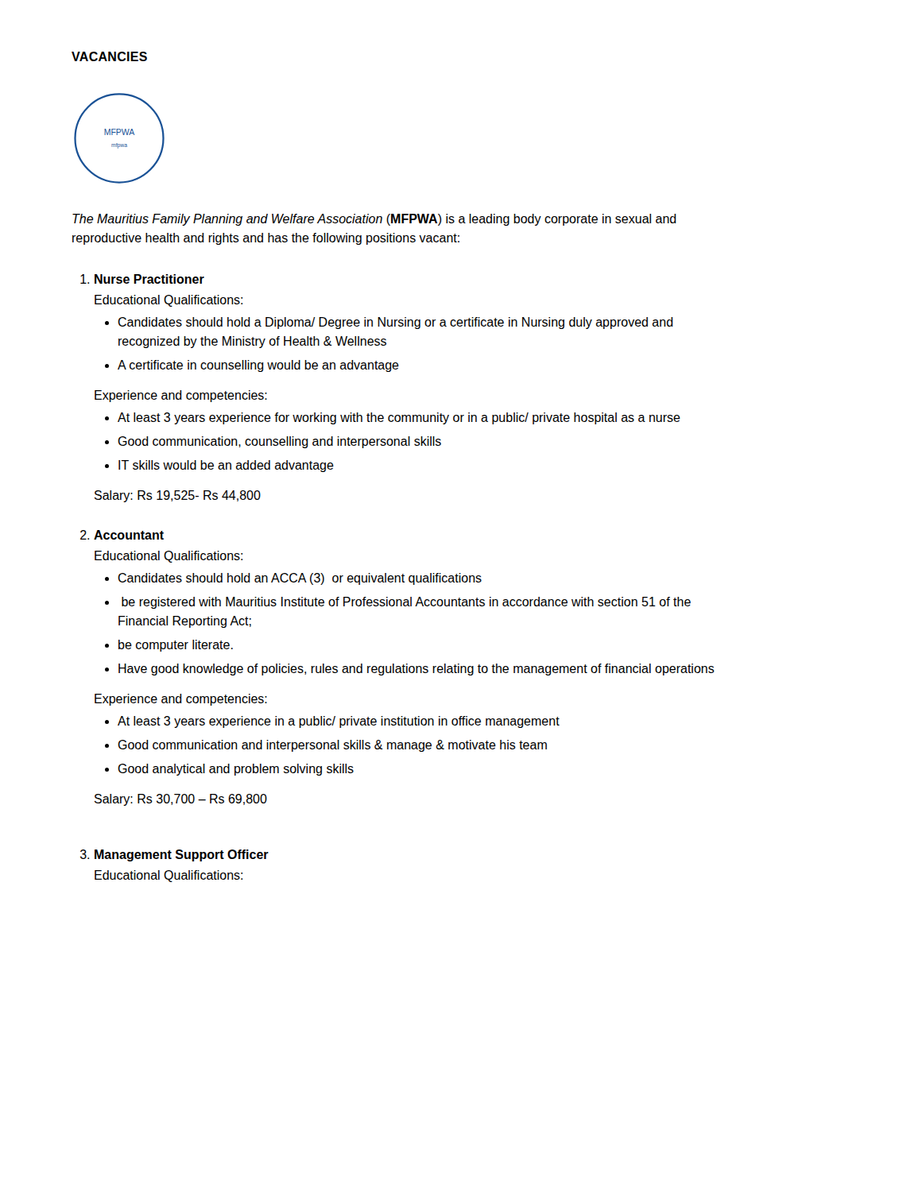VACANCIES
The Mauritius Family Planning and Welfare Association (MFPWA) is a leading body corporate in sexual and reproductive health and rights and has the following positions vacant:
Nurse Practitioner
Educational Qualifications:
Candidates should hold a Diploma/ Degree in Nursing or a certificate in Nursing duly approved and recognized by the Ministry of Health & Wellness
A certificate in counselling would be an advantage
Experience and competencies:
At least 3 years experience for working with the community or in a public/ private hospital as a nurse
Good communication, counselling and interpersonal skills
IT skills would be an added advantage
Salary: Rs 19,525- Rs 44,800
Accountant
Educational Qualifications:
Candidates should hold an ACCA (3) or equivalent qualifications
be registered with Mauritius Institute of Professional Accountants in accordance with section 51 of the Financial Reporting Act;
be computer literate.
Have good knowledge of policies, rules and regulations relating to the management of financial operations
Experience and competencies:
At least 3 years experience in a public/ private institution in office management
Good communication and interpersonal skills & manage & motivate his team
Good analytical and problem solving skills
Salary: Rs 30,700 – Rs 69,800
Management Support Officer
Educational Qualifications: